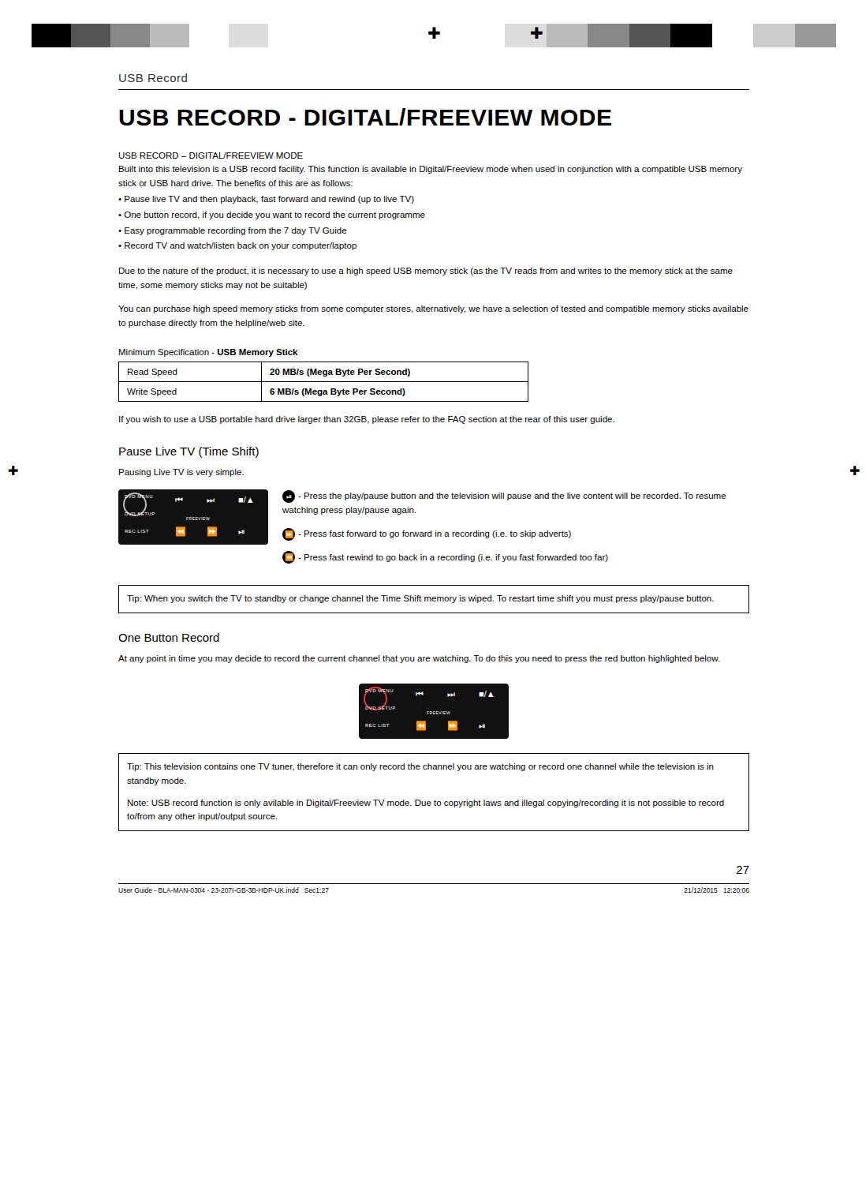✚
✚
✚
✚
USB Record
USB RECORD - DIGITAL/FREEVIEW MODE
USB RECORD – DIGITAL/FREEVIEW MODE
Built into this television is a USB record facility. This function is available in Digital/Freeview mode when used in conjunction with a compatible USB memory stick or USB hard drive. The benefits of this are as follows:
Pause live TV and then playback, fast forward and rewind (up to live TV)
One button record, if you decide you want to record the current programme
Easy programmable recording from the 7 day TV Guide
Record TV and watch/listen back on your computer/laptop
Due to the nature of the product, it is necessary to use a high speed USB memory stick (as the TV reads from and writes to the memory stick at the same time, some memory sticks may not be suitable)
You can purchase high speed memory sticks from some computer stores, alternatively, we have a selection of tested and compatible memory sticks available to purchase directly from the helpline/web site.
Minimum Specification - USB Memory Stick
| Read Speed | 20 MB/s (Mega Byte Per Second) |
| Write Speed | 6 MB/s (Mega Byte Per Second) |
If you wish to use a USB portable hard drive larger than 32GB, please refer to the FAQ section at the rear of this user guide.
Pause Live TV (Time Shift)
Pausing Live TV is very simple.
DVD MENU
DVD SETUP
REC LIST
FREEVIEW
⏮
⏭
■/▲
⏪
⏩
⏯
⏯- Press the play/pause button and the television will pause and the live content will be recorded. To resume watching press play/pause again.
⏩- Press fast forward to go forward in a recording (i.e. to skip adverts)
⏪- Press fast rewind to go back in a recording (i.e. if you fast forwarded too far)
Tip: When you switch the TV to standby or change channel the Time Shift memory is wiped. To restart time shift you must press play/pause button.
One Button Record
At any point in time you may decide to record the current channel that you are watching. To do this you need to press the red button highlighted below.
DVD MENU
DVD SETUP
REC LIST
FREEVIEW
⏮
⏭
■/▲
⏪
⏩
⏯
Tip: This television contains one TV tuner, therefore it can only record the channel you are watching or record one channel while the television is in standby mode.
Note: USB record function is only avilable in Digital/Freeview TV mode. Due to copyright laws and illegal copying/recording it is not possible to record to/from any other input/output source.
27
User Guide - BLA-MAN-0304 - 23-207I-GB-3B-HDP-UK.indd Sec1:27 21/12/2015 12:20:06